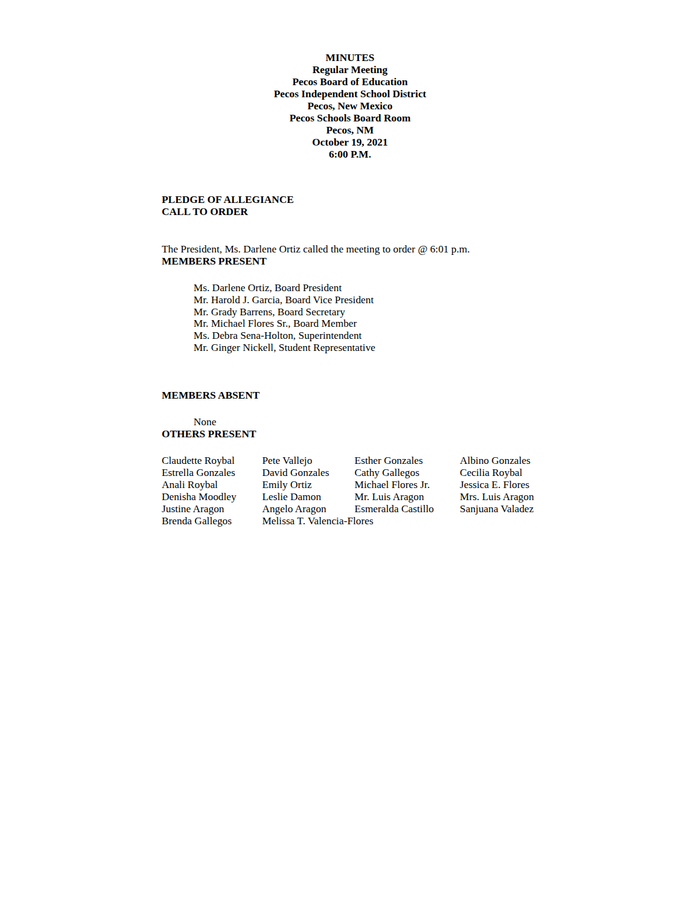MINUTES
Regular Meeting
Pecos Board of Education
Pecos Independent School District
Pecos, New Mexico
Pecos Schools Board Room
Pecos, NM
October 19, 2021
6:00 P.M.
Pledge of Allegiance
Call to Order
The President, Ms. Darlene Ortiz called the meeting to order @ 6:01 p.m.
Members Present
Ms. Darlene Ortiz, Board President
Mr. Harold J. Garcia, Board Vice President
Mr. Grady Barrens, Board Secretary
Mr. Michael Flores Sr., Board Member
Ms. Debra Sena-Holton, Superintendent
Mr. Ginger Nickell, Student Representative
Members Absent
None
Others Present
| Claudette Roybal | Pete Vallejo | Esther Gonzales | Albino Gonzales |
| Estrella Gonzales | David Gonzales | Cathy Gallegos | Cecilia Roybal |
| Anali Roybal | Emily Ortiz | Michael Flores Jr. | Jessica E. Flores |
| Denisha Moodley | Leslie Damon | Mr. Luis Aragon | Mrs. Luis Aragon |
| Justine Aragon | Angelo Aragon | Esmeralda Castillo | Sanjuana Valadez |
| Brenda Gallegos | Melissa T. Valencia-Flores |